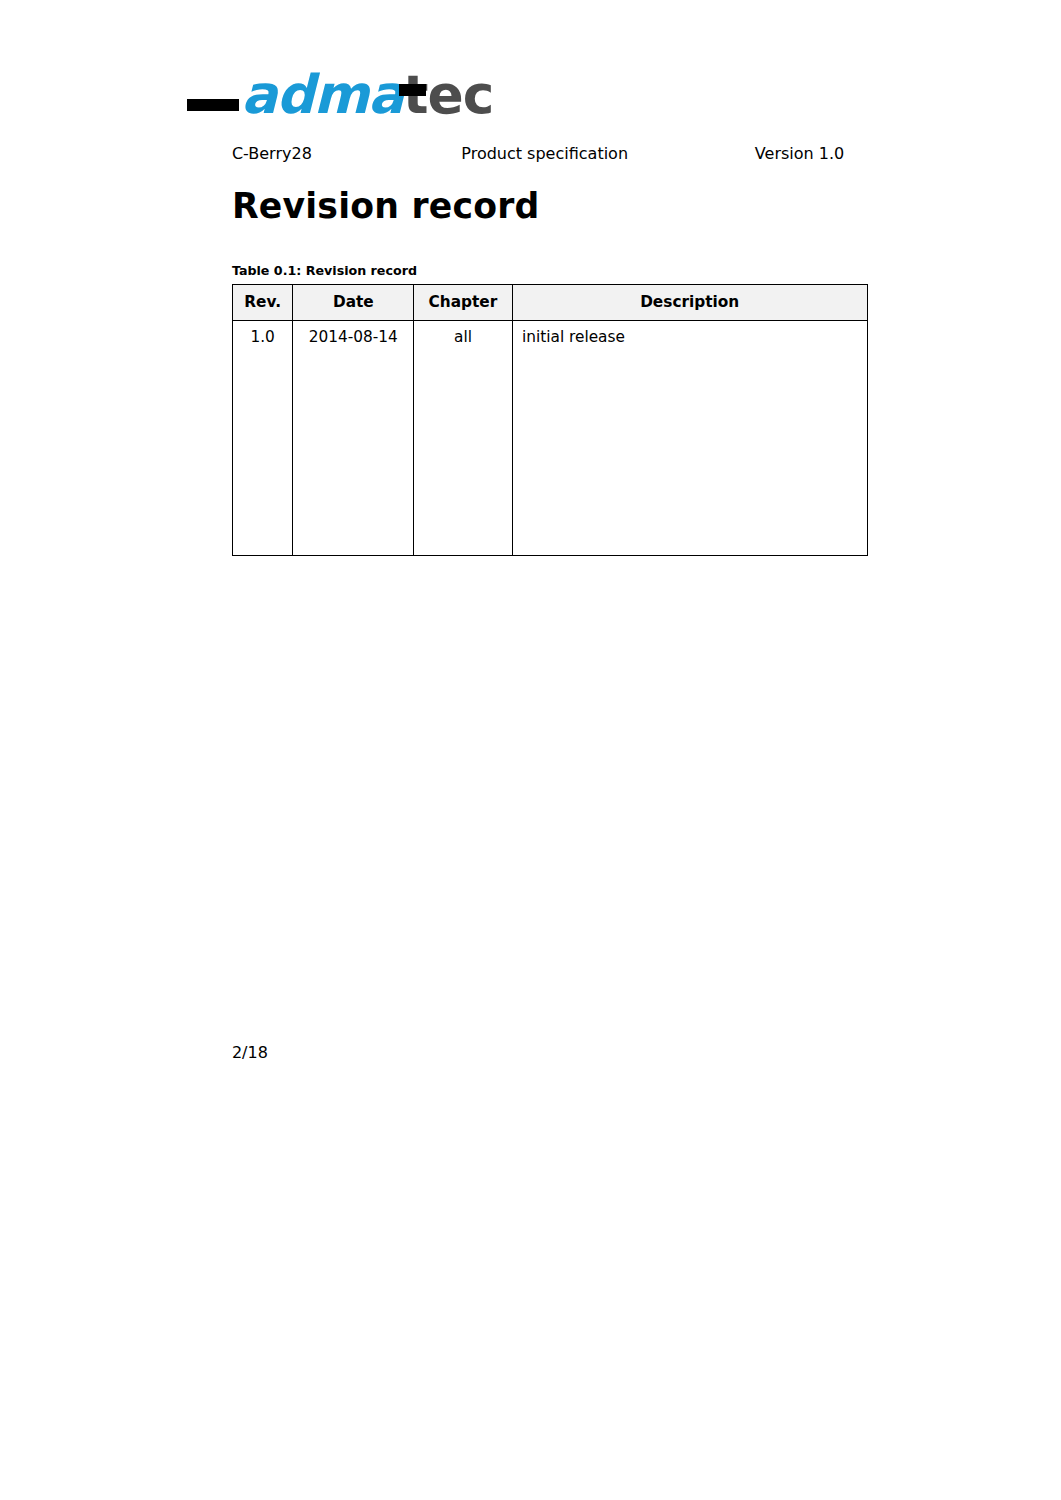adma tec
C-Berry28
Product specification
Version 1.0
Revision record
Table 0.1: Revision record
| Rev. | Date | Chapter | Description |
| --- | --- | --- | --- |
| 1.0 | 2014-08-14 | all | initial release |
2/18